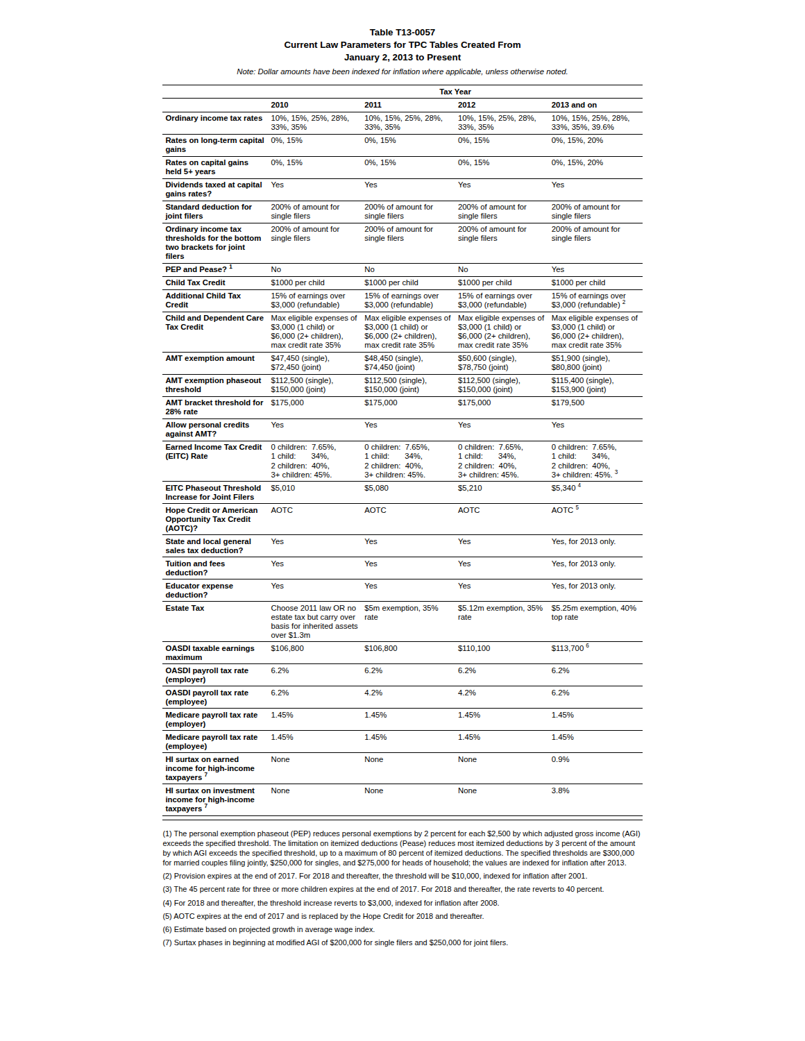Table T13-0057
Current Law Parameters for TPC Tables Created From
January 2, 2013 to Present
Note: Dollar amounts have been indexed for inflation where applicable, unless otherwise noted.
| | Tax Year |
| --- | --- |
| | 2010 | 2011 | 2012 | 2013 and on |
| Ordinary income tax rates | 10%, 15%, 25%, 28%, 33%, 35% | 10%, 15%, 25%, 28%, 33%, 35% | 10%, 15%, 25%, 28%, 33%, 35% | 10%, 15%, 25%, 28%, 33%, 35%, 39.6% |
| Rates on long-term capital gains | 0%, 15% | 0%, 15% | 0%, 15% | 0%, 15%, 20% |
| Rates on capital gains held 5+ years | 0%, 15% | 0%, 15% | 0%, 15% | 0%, 15%, 20% |
| Dividends taxed at capital gains rates? | Yes | Yes | Yes | Yes |
| Standard deduction for joint filers | 200% of amount for single filers | 200% of amount for single filers | 200% of amount for single filers | 200% of amount for single filers |
| Ordinary income tax thresholds for the bottom two brackets for joint filers | 200% of amount for single filers | 200% of amount for single filers | 200% of amount for single filers | 200% of amount for single filers |
| PEP and Pease? 1 | No | No | No | Yes |
| Child Tax Credit | $1000 per child | $1000 per child | $1000 per child | $1000 per child |
| Additional Child Tax Credit | 15% of earnings over $3,000 (refundable) | 15% of earnings over $3,000 (refundable) | 15% of earnings over $3,000 (refundable) | 15% of earnings over $3,000 (refundable) 2 |
| Child and Dependent Care Tax Credit | Max eligible expenses of $3,000 (1 child) or $6,000 (2+ children), max credit rate 35% | Max eligible expenses of $3,000 (1 child) or $6,000 (2+ children), max credit rate 35% | Max eligible expenses of $3,000 (1 child) or $6,000 (2+ children), max credit rate 35% | Max eligible expenses of $3,000 (1 child) or $6,000 (2+ children), max credit rate 35% |
| AMT exemption amount | $47,450 (single), $72,450 (joint) | $48,450 (single), $74,450 (joint) | $50,600 (single), $78,750 (joint) | $51,900 (single), $80,800 (joint) |
| AMT exemption phaseout threshold | $112,500 (single), $150,000 (joint) | $112,500 (single), $150,000 (joint) | $112,500 (single), $150,000 (joint) | $115,400 (single), $153,900 (joint) |
| AMT bracket threshold for 28% rate | $175,000 | $175,000 | $175,000 | $179,500 |
| Allow personal credits against AMT? | Yes | Yes | Yes | Yes |
| Earned Income Tax Credit (EITC) Rate | 0 children: 7.65%, 1 child: 34%, 2 children: 40%, 3+ children: 45%. | 0 children: 7.65%, 1 child: 34%, 2 children: 40%, 3+ children: 45%. | 0 children: 7.65%, 1 child: 34%, 2 children: 40%, 3+ children: 45%. | 0 children: 7.65%, 1 child: 34%, 2 children: 40%, 3+ children: 45%. 3 |
| EITC Phaseout Threshold Increase for Joint Filers | $5,010 | $5,080 | $5,210 | $5,340 4 |
| Hope Credit or American Opportunity Tax Credit (AOTC)? | AOTC | AOTC | AOTC | AOTC 5 |
| State and local general sales tax deduction? | Yes | Yes | Yes | Yes, for 2013 only. |
| Tuition and fees deduction? | Yes | Yes | Yes | Yes, for 2013 only. |
| Educator expense deduction? | Yes | Yes | Yes | Yes, for 2013 only. |
| Estate Tax | Choose 2011 law OR no estate tax but carry over basis for inherited assets over $1.3m | $5m exemption, 35% rate | $5.12m exemption, 35% rate | $5.25m exemption, 40% top rate |
| OASDI taxable earnings maximum | $106,800 | $106,800 | $110,100 | $113,700 6 |
| OASDI payroll tax rate (employer) | 6.2% | 6.2% | 6.2% | 6.2% |
| OASDI payroll tax rate (employee) | 6.2% | 4.2% | 4.2% | 6.2% |
| Medicare payroll tax rate (employer) | 1.45% | 1.45% | 1.45% | 1.45% |
| Medicare payroll tax rate (employee) | 1.45% | 1.45% | 1.45% | 1.45% |
| HI surtax on earned income for high-income taxpayers 7 | None | None | None | 0.9% |
| HI surtax on investment income for high-income taxpayers 7 | None | None | None | 3.8% |
(1) The personal exemption phaseout (PEP) reduces personal exemptions by 2 percent for each $2,500 by which adjusted gross income (AGI) exceeds the specified threshold. The limitation on itemized deductions (Pease) reduces most itemized deductions by 3 percent of the amount by which AGI exceeds the specified threshold, up to a maximum of 80 percent of itemized deductions. The specified thresholds are $300,000 for married couples filing jointly, $250,000 for singles, and $275,000 for heads of household; the values are indexed for inflation after 2013.
(2) Provision expires at the end of 2017. For 2018 and thereafter, the threshold will be $10,000, indexed for inflation after 2001.
(3) The 45 percent rate for three or more children expires at the end of 2017. For 2018 and thereafter, the rate reverts to 40 percent.
(4) For 2018 and thereafter, the threshold increase reverts to $3,000, indexed for inflation after 2008.
(5) AOTC expires at the end of 2017 and is replaced by the Hope Credit for 2018 and thereafter.
(6) Estimate based on projected growth in average wage index.
(7) Surtax phases in beginning at modified AGI of $200,000 for single filers and $250,000 for joint filers.